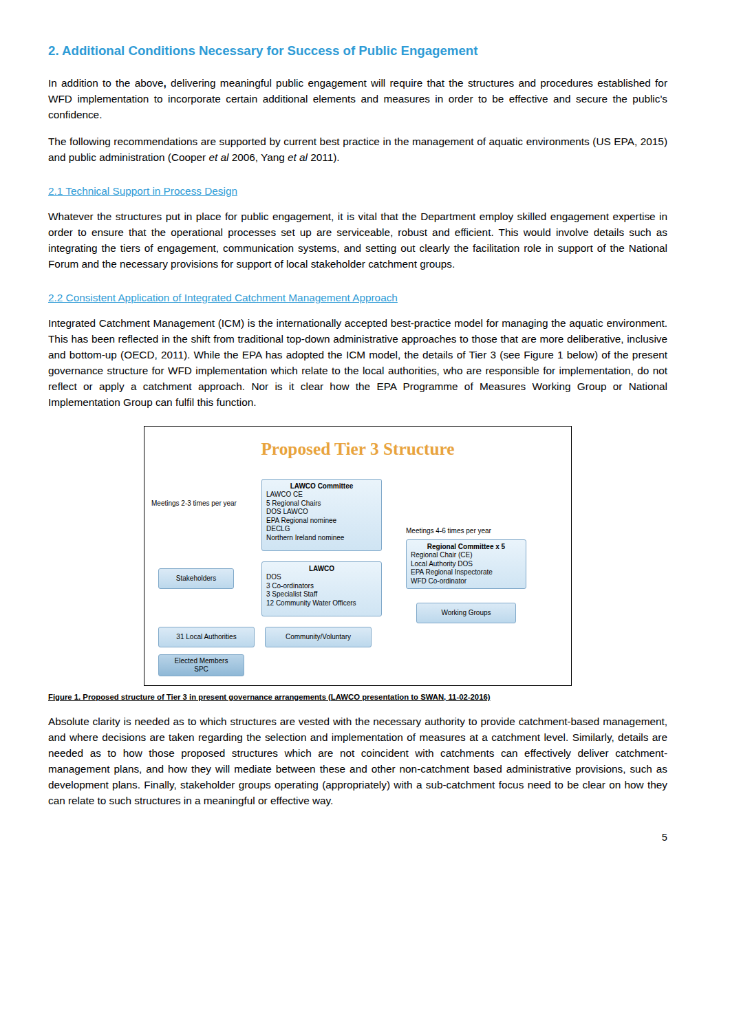2. Additional Conditions Necessary for Success of Public Engagement
In addition to the above, delivering meaningful public engagement will require that the structures and procedures established for WFD implementation to incorporate certain additional elements and measures in order to be effective and secure the public's confidence.
The following recommendations are supported by current best practice in the management of aquatic environments (US EPA, 2015) and public administration (Cooper et al 2006, Yang et al 2011).
2.1 Technical Support in Process Design
Whatever the structures put in place for public engagement, it is vital that the Department employ skilled engagement expertise in order to ensure that the operational processes set up are serviceable, robust and efficient. This would involve details such as integrating the tiers of engagement, communication systems, and setting out clearly the facilitation role in support of the National Forum and the necessary provisions for support of local stakeholder catchment groups.
2.2 Consistent Application of Integrated Catchment Management Approach
Integrated Catchment Management (ICM) is the internationally accepted best-practice model for managing the aquatic environment. This has been reflected in the shift from traditional top-down administrative approaches to those that are more deliberative, inclusive and bottom-up (OECD, 2011). While the EPA has adopted the ICM model, the details of Tier 3 (see Figure 1 below) of the present governance structure for WFD implementation which relate to the local authorities, who are responsible for implementation, do not reflect or apply a catchment approach. Nor is it clear how the EPA Programme of Measures Working Group or National Implementation Group can fulfil this function.
Proposed Tier 3 Structure
Meetings 2-3 times per year
LAWCO Committee
LAWCO CE
5 Regional Chairs
DOS LAWCO
EPA Regional nominee
DECLG
Northern Ireland nominee
Meetings 4-6 times per year
Regional Committee x 5
Regional Chair (CE)
Local Authority DOS
EPA Regional Inspectorate
WFD Co-ordinator
Stakeholders
LAWCO
DOS
3 Co-ordinators
3 Specialist Staff
12 Community Water Officers
Working Groups
31 Local Authorities
Community/Voluntary
Elected Members
SPC
Figure 1. Proposed structure of Tier 3 in present governance arrangements (LAWCO presentation to SWAN, 11-02-2016)
Absolute clarity is needed as to which structures are vested with the necessary authority to provide catchment-based management, and where decisions are taken regarding the selection and implementation of measures at a catchment level. Similarly, details are needed as to how those proposed structures which are not coincident with catchments can effectively deliver catchment-management plans, and how they will mediate between these and other non-catchment based administrative provisions, such as development plans. Finally, stakeholder groups operating (appropriately) with a sub-catchment focus need to be clear on how they can relate to such structures in a meaningful or effective way.
5